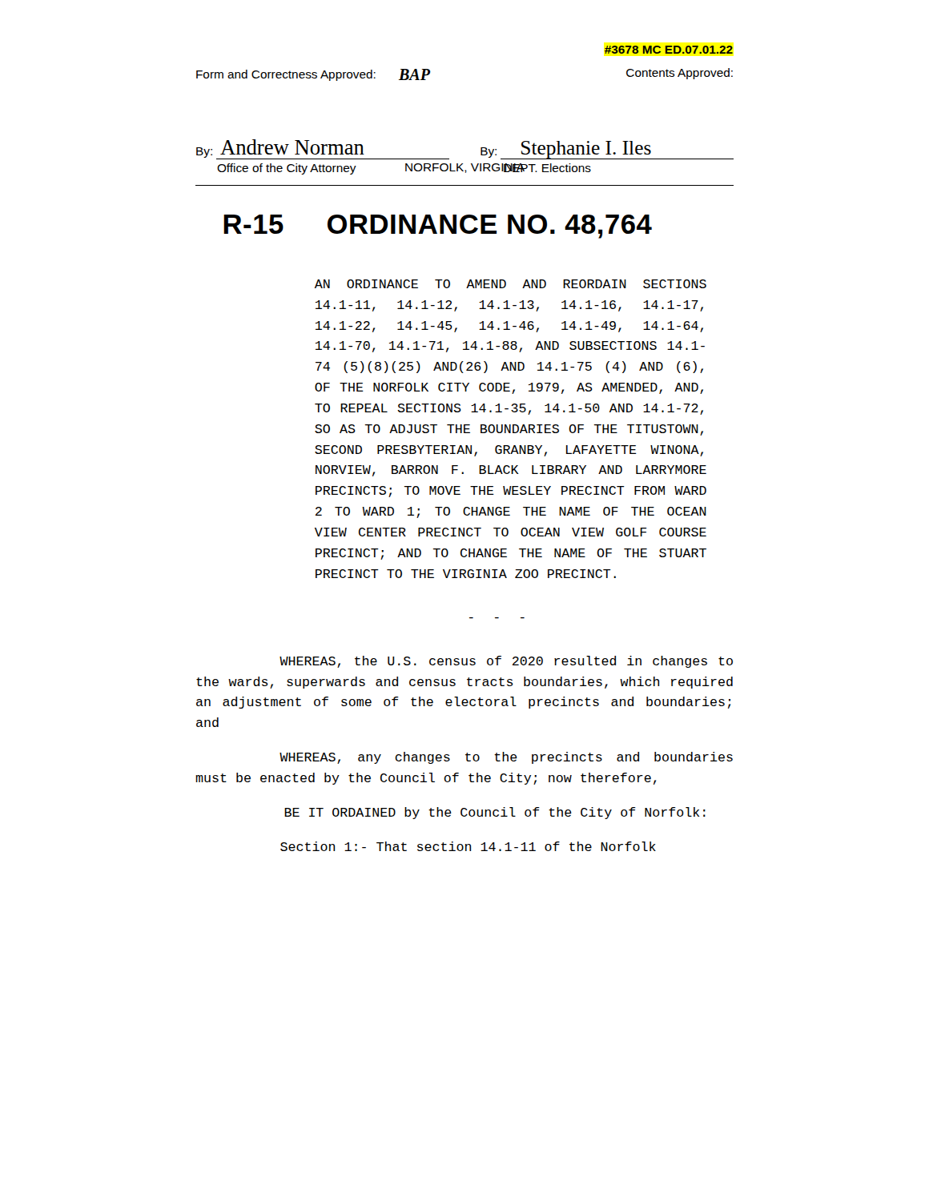#3678 MC ED.07.01.22
Form and Correctness Approved: BAP
Contents Approved:
By: Andrew Norman
Office of the City Attorney
By: Stephanie I. Iles
DEPT. Elections
NORFOLK, VIRGINIA
R-15
ORDINANCE NO. 48,764
AN ORDINANCE TO AMEND AND REORDAIN SECTIONS 14.1-11, 14.1-12, 14.1-13, 14.1-16, 14.1-17, 14.1-22, 14.1-45, 14.1-46, 14.1-49, 14.1-64, 14.1-70, 14.1-71, 14.1-88, AND SUBSECTIONS 14.1-74 (5)(8)(25) AND(26) AND 14.1-75 (4) AND (6), OF THE NORFOLK CITY CODE, 1979, AS AMENDED, AND, TO REPEAL SECTIONS 14.1-35, 14.1-50 AND 14.1-72, SO AS TO ADJUST THE BOUNDARIES OF THE TITUSTOWN, SECOND PRESBYTERIAN, GRANBY, LAFAYETTE WINONA, NORVIEW, BARRON F. BLACK LIBRARY AND LARRYMORE PRECINCTS; TO MOVE THE WESLEY PRECINCT FROM WARD 2 TO WARD 1; TO CHANGE THE NAME OF THE OCEAN VIEW CENTER PRECINCT TO OCEAN VIEW GOLF COURSE PRECINCT; AND TO CHANGE THE NAME OF THE STUART PRECINCT TO THE VIRGINIA ZOO PRECINCT.
- - -
WHEREAS, the U.S. census of 2020 resulted in changes to the wards, superwards and census tracts boundaries, which required an adjustment of some of the electoral precincts and boundaries; and
WHEREAS, any changes to the precincts and boundaries must be enacted by the Council of the City; now therefore,
BE IT ORDAINED by the Council of the City of Norfolk:
Section 1:- That section 14.1-11 of the Norfolk